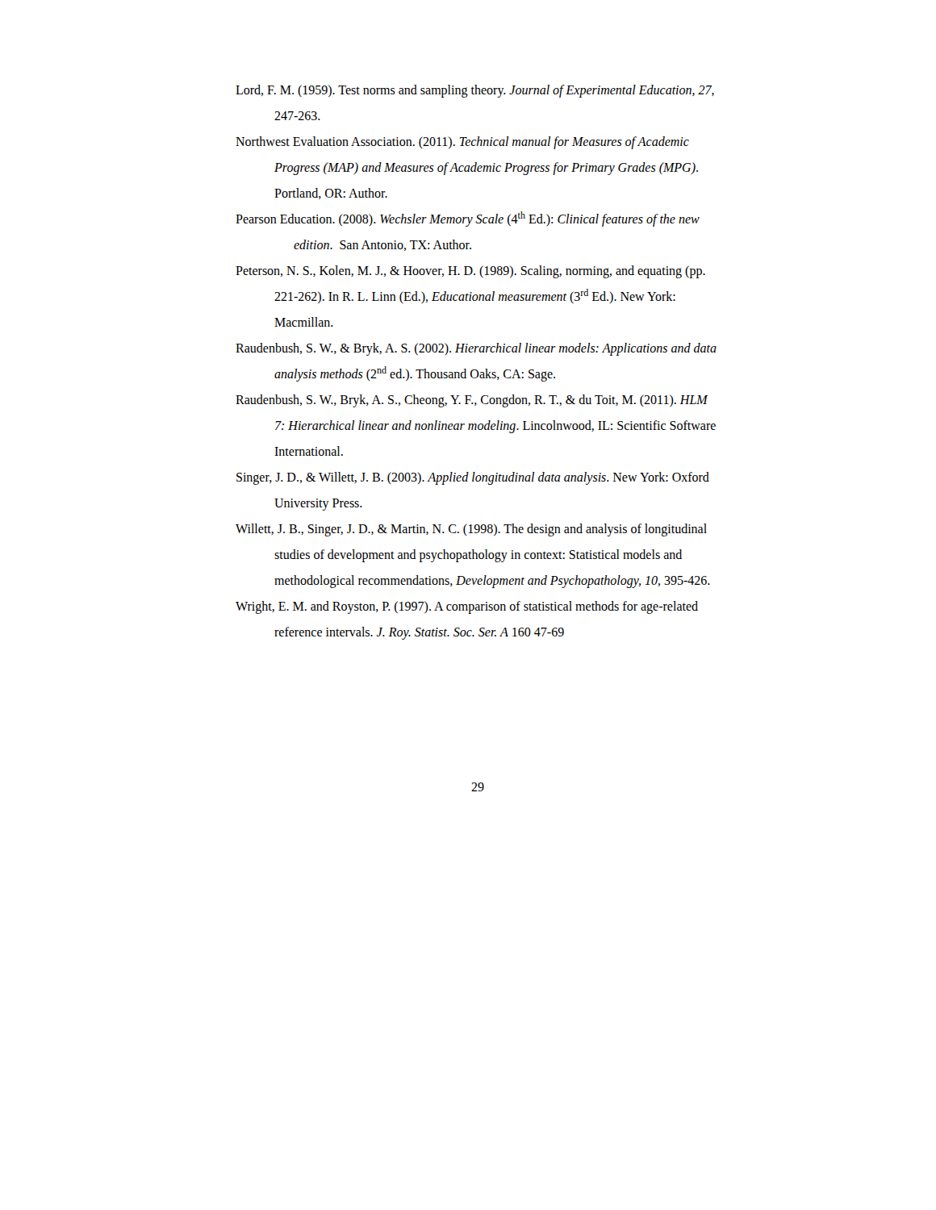Lord, F. M. (1959). Test norms and sampling theory. Journal of Experimental Education, 27, 247-263.
Northwest Evaluation Association. (2011). Technical manual for Measures of Academic Progress (MAP) and Measures of Academic Progress for Primary Grades (MPG). Portland, OR: Author.
Pearson Education. (2008). Wechsler Memory Scale (4th Ed.): Clinical features of the new edition. San Antonio, TX: Author.
Peterson, N. S., Kolen, M. J., & Hoover, H. D. (1989). Scaling, norming, and equating (pp. 221-262). In R. L. Linn (Ed.), Educational measurement (3rd Ed.). New York: Macmillan.
Raudenbush, S. W., & Bryk, A. S. (2002). Hierarchical linear models: Applications and data analysis methods (2nd ed.). Thousand Oaks, CA: Sage.
Raudenbush, S. W., Bryk, A. S., Cheong, Y. F., Congdon, R. T., & du Toit, M. (2011). HLM 7: Hierarchical linear and nonlinear modeling. Lincolnwood, IL: Scientific Software International.
Singer, J. D., & Willett, J. B. (2003). Applied longitudinal data analysis. New York: Oxford University Press.
Willett, J. B., Singer, J. D., & Martin, N. C. (1998). The design and analysis of longitudinal studies of development and psychopathology in context: Statistical models and methodological recommendations, Development and Psychopathology, 10, 395-426.
Wright, E. M. and Royston, P. (1997). A comparison of statistical methods for age-related reference intervals. J. Roy. Statist. Soc. Ser. A 160 47-69
29